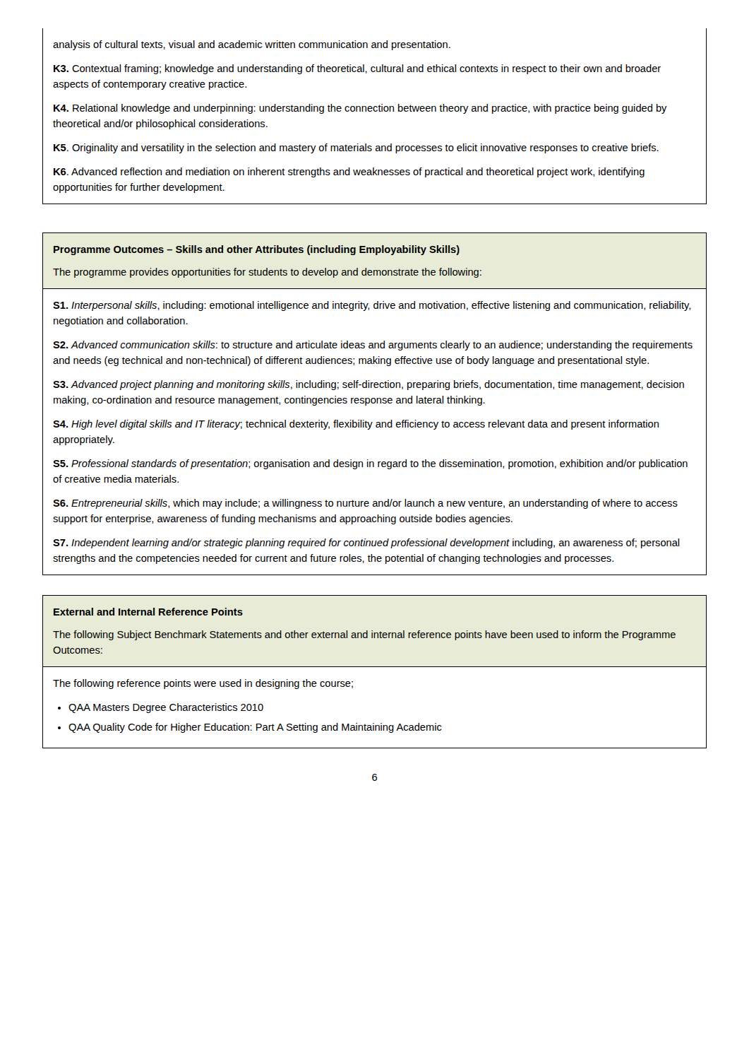analysis of cultural texts, visual and academic written communication and presentation.
K3. Contextual framing; knowledge and understanding of theoretical, cultural and ethical contexts in respect to their own and broader aspects of contemporary creative practice.
K4. Relational knowledge and underpinning: understanding the connection between theory and practice, with practice being guided by theoretical and/or philosophical considerations.
K5. Originality and versatility in the selection and mastery of materials and processes to elicit innovative responses to creative briefs.
K6. Advanced reflection and mediation on inherent strengths and weaknesses of practical and theoretical project work, identifying opportunities for further development.
Programme Outcomes – Skills and other Attributes (including Employability Skills)
The programme provides opportunities for students to develop and demonstrate the following:
S1. Interpersonal skills, including: emotional intelligence and integrity, drive and motivation, effective listening and communication, reliability, negotiation and collaboration.
S2. Advanced communication skills: to structure and articulate ideas and arguments clearly to an audience; understanding the requirements and needs (eg technical and non-technical) of different audiences; making effective use of body language and presentational style.
S3. Advanced project planning and monitoring skills, including; self-direction, preparing briefs, documentation, time management, decision making, co-ordination and resource management, contingencies response and lateral thinking.
S4. High level digital skills and IT literacy; technical dexterity, flexibility and efficiency to access relevant data and present information appropriately.
S5. Professional standards of presentation; organisation and design in regard to the dissemination, promotion, exhibition and/or publication of creative media materials.
S6. Entrepreneurial skills, which may include; a willingness to nurture and/or launch a new venture, an understanding of where to access support for enterprise, awareness of funding mechanisms and approaching outside bodies agencies.
S7. Independent learning and/or strategic planning required for continued professional development including, an awareness of; personal strengths and the competencies needed for current and future roles, the potential of changing technologies and processes.
External and Internal Reference Points
The following Subject Benchmark Statements and other external and internal reference points have been used to inform the Programme Outcomes:
The following reference points were used in designing the course;
QAA Masters Degree Characteristics 2010
QAA Quality Code for Higher Education: Part A Setting and Maintaining Academic
6